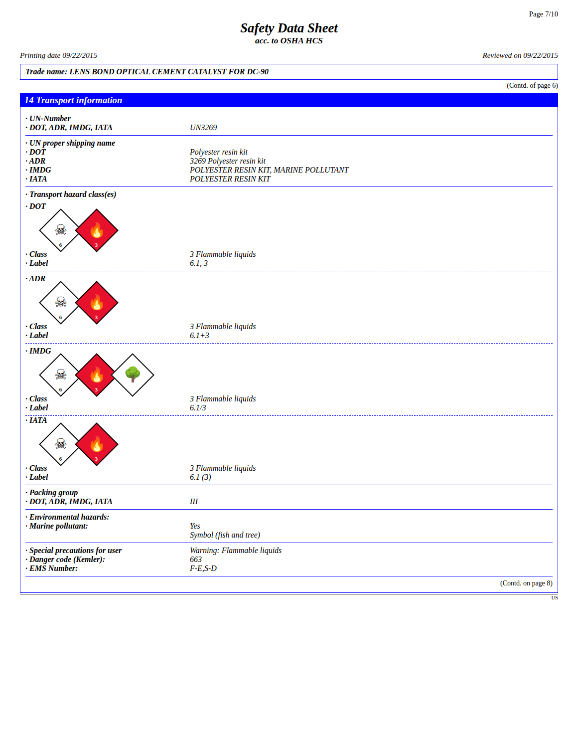Page 7/10
Safety Data Sheet
acc. to OSHA HCS
Printing date 09/22/2015 Reviewed on 09/22/2015
Trade name: LENS BOND OPTICAL CEMENT CATALYST FOR DC-90
(Contd. of page 6)
14 Transport information
· UN-Number
· DOT, ADR, IMDG, IATA
UN3269
· UN proper shipping name
· DOT
Polyester resin kit
· ADR
3269 Polyester resin kit
· IMDG
POLYESTER RESIN KIT, MARINE POLLUTANT
· IATA
POLYESTER RESIN KIT
· Transport hazard class(es)
· DOT
☠
6
🔥
3
· Class
3 Flammable liquids
· Label
6.1, 3
· ADR
☠
6
🔥
3
· Class
3 Flammable liquids
· Label
6.1+3
· IMDG
☠
6
🔥
3
🌳
· Class
3 Flammable liquids
· Label
6.1/3
· IATA
☠
6
🔥
3
· Class
3 Flammable liquids
· Label
6.1 (3)
· Packing group
· DOT, ADR, IMDG, IATA
III
· Environmental hazards:
· Marine pollutant:
Yes
Symbol (fish and tree)
· Special precautions for user
Warning: Flammable liquids
· Danger code (Kemler):
663
· EMS Number:
F-E,S-D
(Contd. on page 8)
US